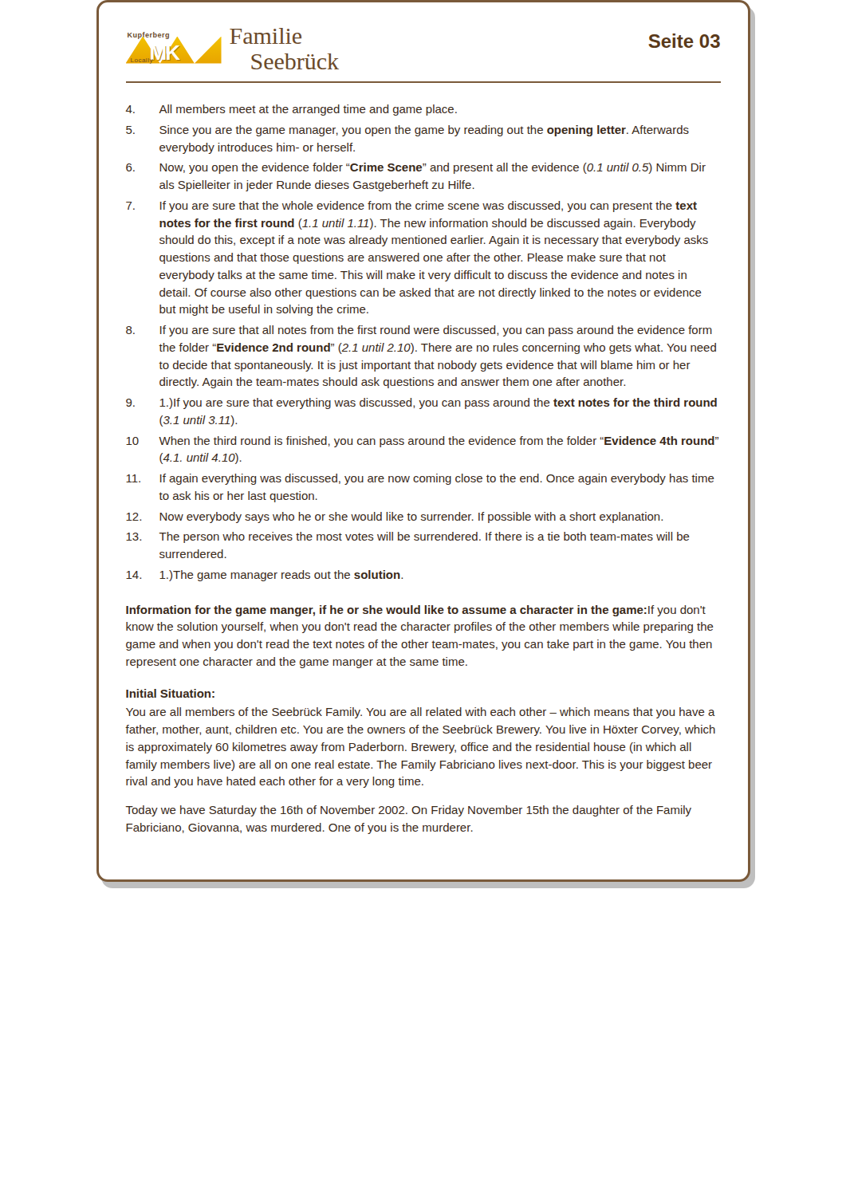Kupferberg
MK Locally
Familie
Seebrück
Seite 03
4. All members meet at the arranged time and game place.
5. Since you are the game manager, you open the game by reading out the opening letter. Afterwards everybody introduces him- or herself.
6. Now, you open the evidence folder “Crime Scene” and present all the evidence (0.1 until 0.5) Nimm Dir als Spielleiter in jeder Runde dieses Gastgeberheft zu Hilfe.
7. If you are sure that the whole evidence from the crime scene was discussed, you can present the text notes for the first round (1.1 until 1.11). The new information should be discussed again. Everybody should do this, except if a note was already mentioned earlier. Again it is necessary that everybody asks questions and that those questions are answered one after the other. Please make sure that not everybody talks at the same time. This will make it very difficult to discuss the evidence and notes in detail. Of course also other questions can be asked that are not directly linked to the notes or evidence but might be useful in solving the crime.
8. If you are sure that all notes from the first round were discussed, you can pass around the evidence form the folder “Evidence 2nd round” (2.1 until 2.10). There are no rules concerning who gets what. You need to decide that spontaneously. It is just important that nobody gets evidence that will blame him or her directly. Again the team-mates should ask questions and answer them one after another.
9. 1.)If you are sure that everything was discussed, you can pass around the text notes for the third round (3.1 until 3.11).
10 When the third round is finished, you can pass around the evidence from the folder “Evidence 4th round” (4.1. until 4.10).
11. If again everything was discussed, you are now coming close to the end. Once again everybody has time to ask his or her last question.
12. Now everybody says who he or she would like to surrender. If possible with a short explanation.
13. The person who receives the most votes will be surrendered. If there is a tie both team-mates will be surrendered.
14. 1.)The game manager reads out the solution.
Information for the game manger, if he or she would like to assume a character in the game: If you don't know the solution yourself, when you don't read the character profiles of the other members while preparing the game and when you don't read the text notes of the other team-mates, you can take part in the game. You then represent one character and the game manger at the same time.
Initial Situation:
You are all members of the Seebrück Family. You are all related with each other – which means that you have a father, mother, aunt, children etc. You are the owners of the Seebrück Brewery. You live in Höxter Corvey, which is approximately 60 kilometres away from Paderborn. Brewery, office and the residential house (in which all family members live) are all on one real estate. The Family Fabriciano lives next-door. This is your biggest beer rival and you have hated each other for a very long time.
Today we have Saturday the 16th of November 2002. On Friday November 15th the daughter of the Family Fabriciano, Giovanna, was murdered. One of you is the murderer.